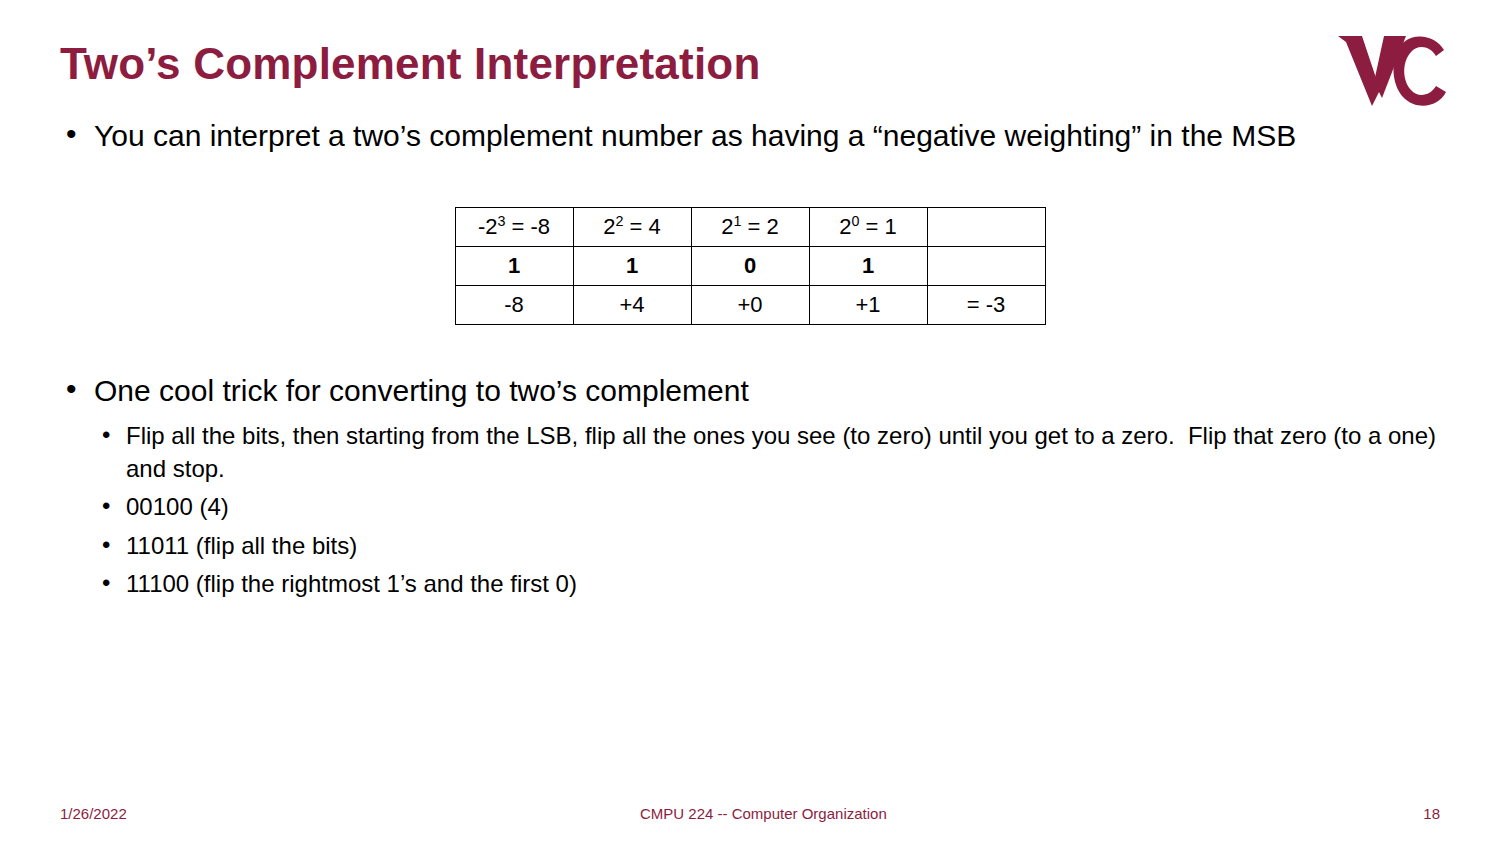Two’s Complement Interpretation
You can interpret a two’s complement number as having a “negative weighting” in the MSB
| -2 3 = -8 | 2 2 = 4 | 2 1 = 2 | 2 0 = 1 | |
| 1 | 1 | 0 | 1 | |
| -8 | +4 | +0 | +1 | = -3 |
One cool trick for converting to two’s complement
Flip all the bits, then starting from the LSB, flip all the ones you see (to zero) until you get to a zero. Flip that zero (to a one) and stop.
00100 (4)
11011 (flip all the bits)
11100 (flip the rightmost 1’s and the first 0)
1/26/2022
CMPU 224 -- Computer Organization
18